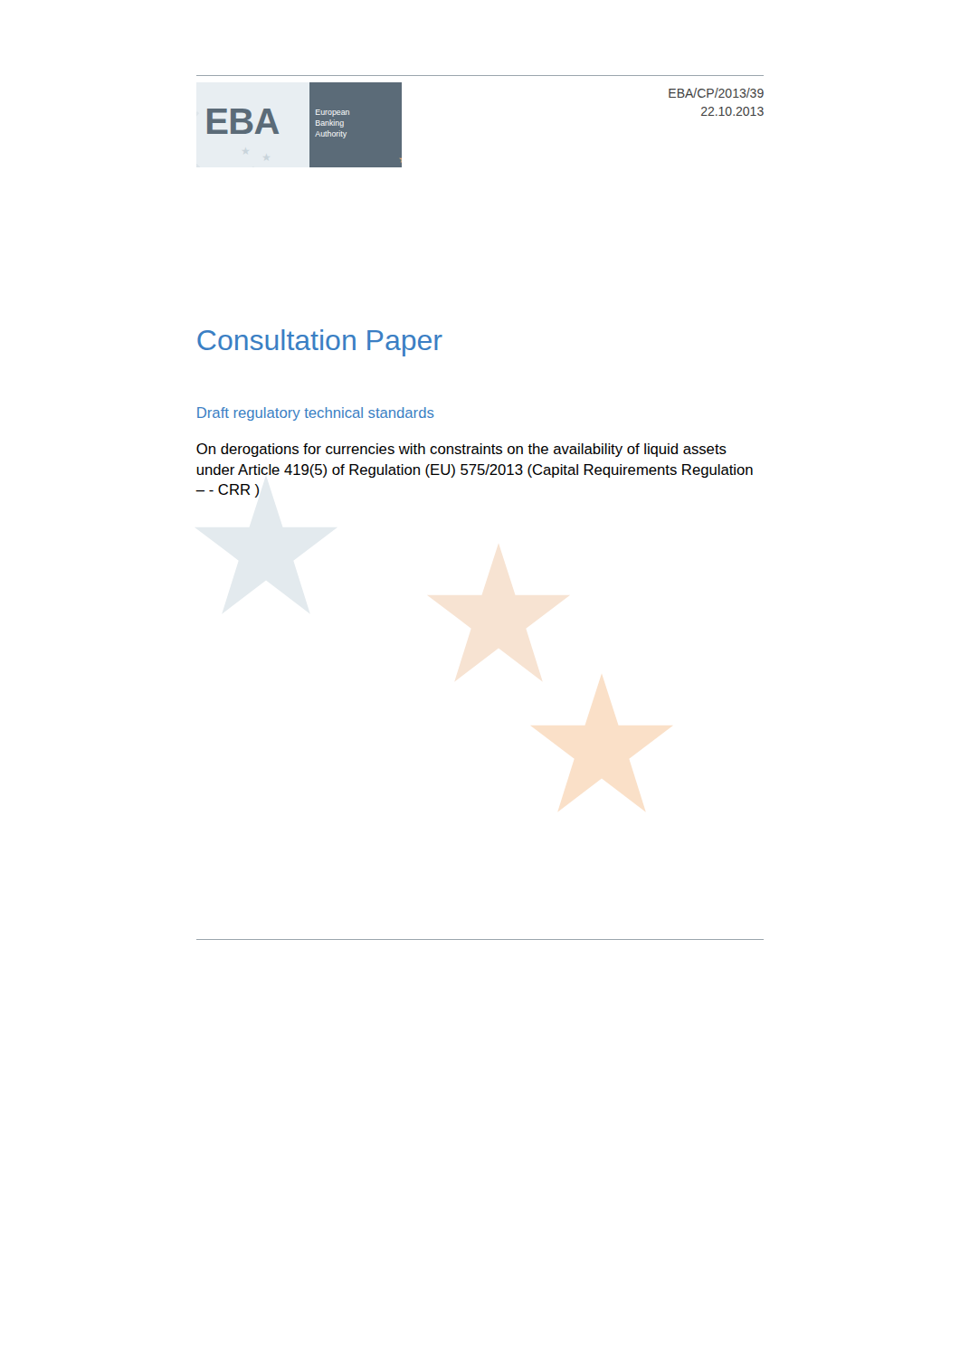EBA/CP/2013/39
22.10.2013
EBA
★ ★
European
Banking
Authority
★
Consultation Paper
Draft regulatory technical standards
On derogations for currencies with constraints on the availability of liquid assets under Article 419(5) of Regulation (EU) 575/2013 (Capital Requirements Regulation – - CRR )